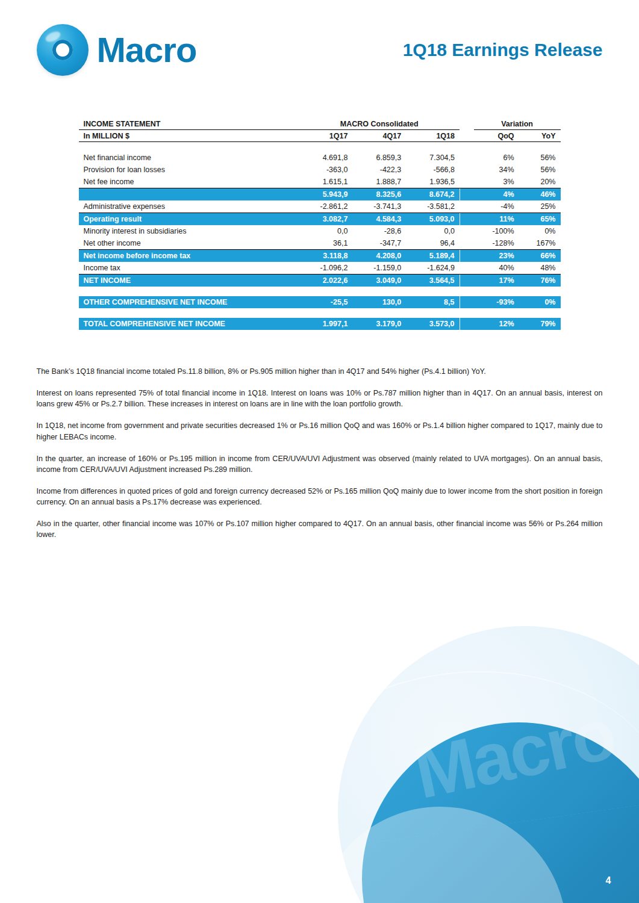Macro
Macro
1Q18 Earnings Release
| INCOME STATEMENT | MACRO Consolidated | | Variation |
| --- | --- | --- | --- |
| In MILLION $ | 1Q17 | 4Q17 | 1Q18 | | QoQ | YoY |
| Net financial income | 4.691,8 | 6.859,3 | 7.304,5 | | 6% | 56% |
| Provision for loan losses | -363,0 | -422,3 | -566,8 | | 34% | 56% |
| Net fee income | 1.615,1 | 1.888,7 | 1.936,5 | | 3% | 20% |
| | 5.943,9 | 8.325,6 | 8.674,2 | | 4% | 46% |
| Administrative expenses | -2.861,2 | -3.741,3 | -3.581,2 | | -4% | 25% |
| Operating result | 3.082,7 | 4.584,3 | 5.093,0 | | 11% | 65% |
| Minority interest in subsidiaries | 0,0 | -28,6 | 0,0 | | -100% | 0% |
| Net other income | 36,1 | -347,7 | 96,4 | | -128% | 167% |
| Net income before income tax | 3.118,8 | 4.208,0 | 5.189,4 | | 23% | 66% |
| Income tax | -1.096,2 | -1.159,0 | -1.624,9 | | 40% | 48% |
| NET INCOME | 2.022,6 | 3.049,0 | 3.564,5 | | 17% | 76% |
| OTHER COMPREHENSIVE NET INCOME | -25,5 | 130,0 | 8,5 | | -93% | 0% |
| TOTAL COMPREHENSIVE NET INCOME | 1.997,1 | 3.179,0 | 3.573,0 | | 12% | 79% |
The Bank’s 1Q18 financial income totaled Ps.11.8 billion, 8% or Ps.905 million higher than in 4Q17 and 54% higher (Ps.4.1 billion) YoY.
Interest on loans represented 75% of total financial income in 1Q18. Interest on loans was 10% or Ps.787 million higher than in 4Q17. On an annual basis, interest on loans grew 45% or Ps.2.7 billion. These increases in interest on loans are in line with the loan portfolio growth.
In 1Q18, net income from government and private securities decreased 1% or Ps.16 million QoQ and was 160% or Ps.1.4 billion higher compared to 1Q17, mainly due to higher LEBACs income.
In the quarter, an increase of 160% or Ps.195 million in income from CER/UVA/UVI Adjustment was observed (mainly related to UVA mortgages). On an annual basis, income from CER/UVA/UVI Adjustment increased Ps.289 million.
Income from differences in quoted prices of gold and foreign currency decreased 52% or Ps.165 million QoQ mainly due to lower income from the short position in foreign currency. On an annual basis a Ps.17% decrease was experienced.
Also in the quarter, other financial income was 107% or Ps.107 million higher compared to 4Q17. On an annual basis, other financial income was 56% or Ps.264 million lower.
4